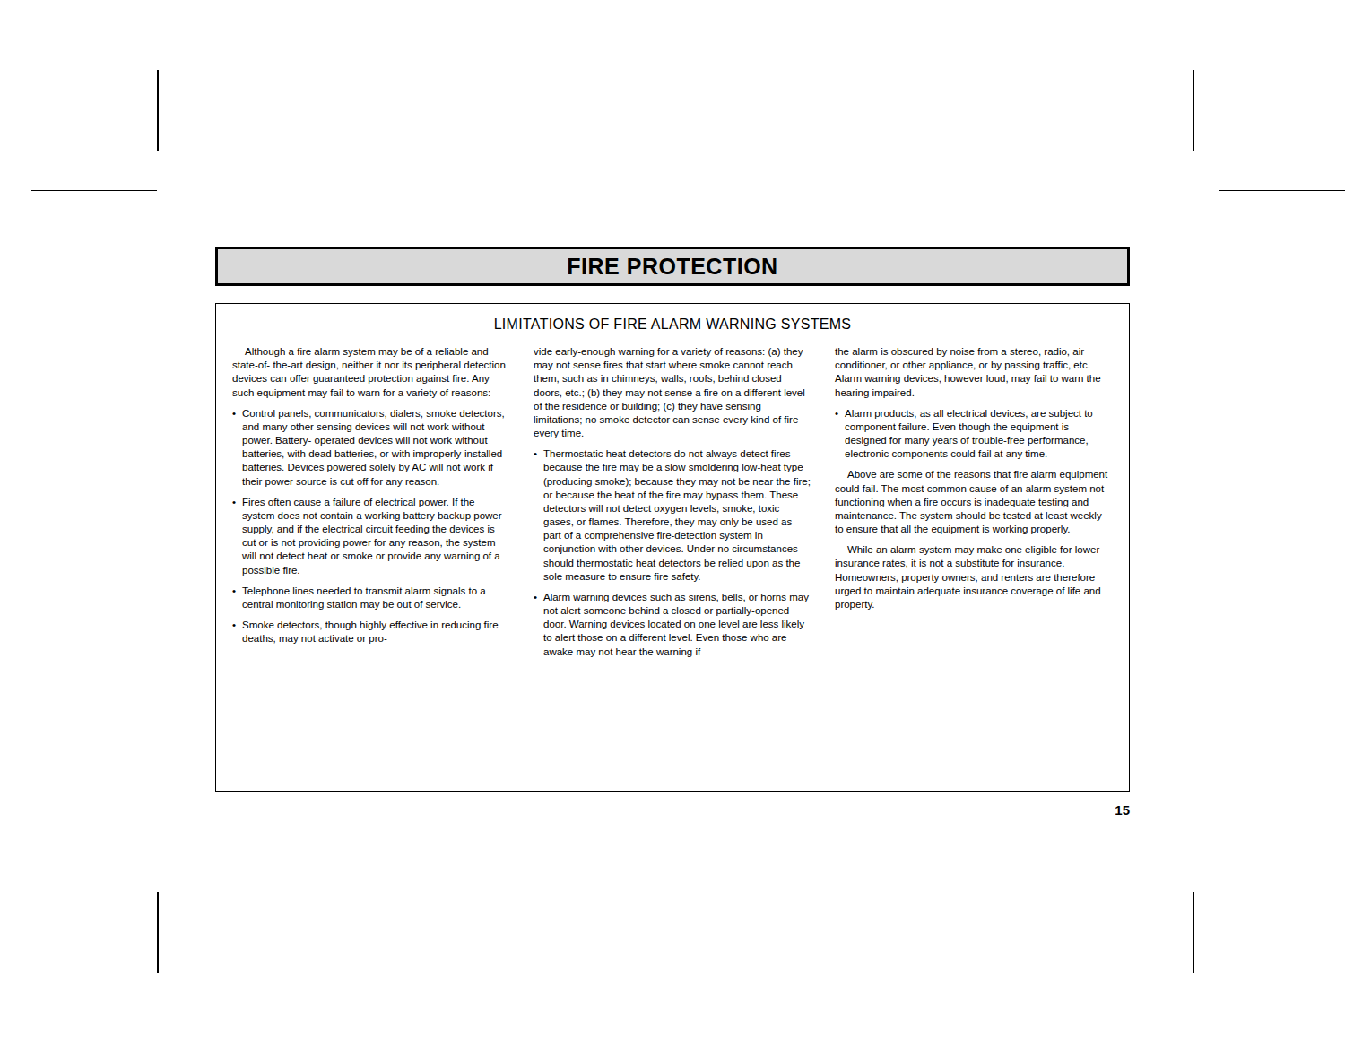FIRE PROTECTION
LIMITATIONS OF FIRE ALARM WARNING SYSTEMS
Although a fire alarm system may be of a reliable and state-of- the-art design, neither it nor its peripheral detection devices can offer guaranteed protection against fire. Any such equipment may fail to warn for a variety of reasons:
Control panels, communicators, dialers, smoke detectors, and many other sensing devices will not work without power. Battery- operated devices will not work without batteries, with dead batteries, or with improperly-installed batteries. Devices powered solely by AC will not work if their power source is cut off for any reason.
Fires often cause a failure of electrical power. If the system does not contain a working battery backup power supply, and if the electrical circuit feeding the devices is cut or is not providing power for any reason, the system will not detect heat or smoke or provide any warning of a possible fire.
Telephone lines needed to transmit alarm signals to a central monitoring station may be out of service.
Smoke detectors, though highly effective in reducing fire deaths, may not activate or pro-
vide early-enough warning for a variety of reasons: (a) they may not sense fires that start where smoke cannot reach them, such as in chimneys, walls, roofs, behind closed doors, etc.; (b) they may not sense a fire on a different level of the residence or building; (c) they have sensing limitations; no smoke detector can sense every kind of fire every time.
Thermostatic heat detectors do not always detect fires because the fire may be a slow smoldering low-heat type (producing smoke); because they may not be near the fire; or because the heat of the fire may bypass them. These detectors will not detect oxygen levels, smoke, toxic gases, or flames. Therefore, they may only be used as part of a comprehensive fire-detection system in conjunction with other devices. Under no circumstances should thermostatic heat detectors be relied upon as the sole measure to ensure fire safety.
Alarm warning devices such as sirens, bells, or horns may not alert someone behind a closed or partially-opened door. Warning devices located on one level are less likely to alert those on a different level. Even those who are awake may not hear the warning if
the alarm is obscured by noise from a stereo, radio, air conditioner, or other appliance, or by passing traffic, etc. Alarm warning devices, however loud, may fail to warn the hearing impaired.
Alarm products, as all electrical devices, are subject to component failure. Even though the equipment is designed for many years of trouble-free performance, electronic components could fail at any time.
Above are some of the reasons that fire alarm equipment could fail. The most common cause of an alarm system not functioning when a fire occurs is inadequate testing and maintenance. The system should be tested at least weekly to ensure that all the equipment is working properly.
While an alarm system may make one eligible for lower insurance rates, it is not a substitute for insurance. Homeowners, property owners, and renters are therefore urged to maintain adequate insurance coverage of life and property.
15